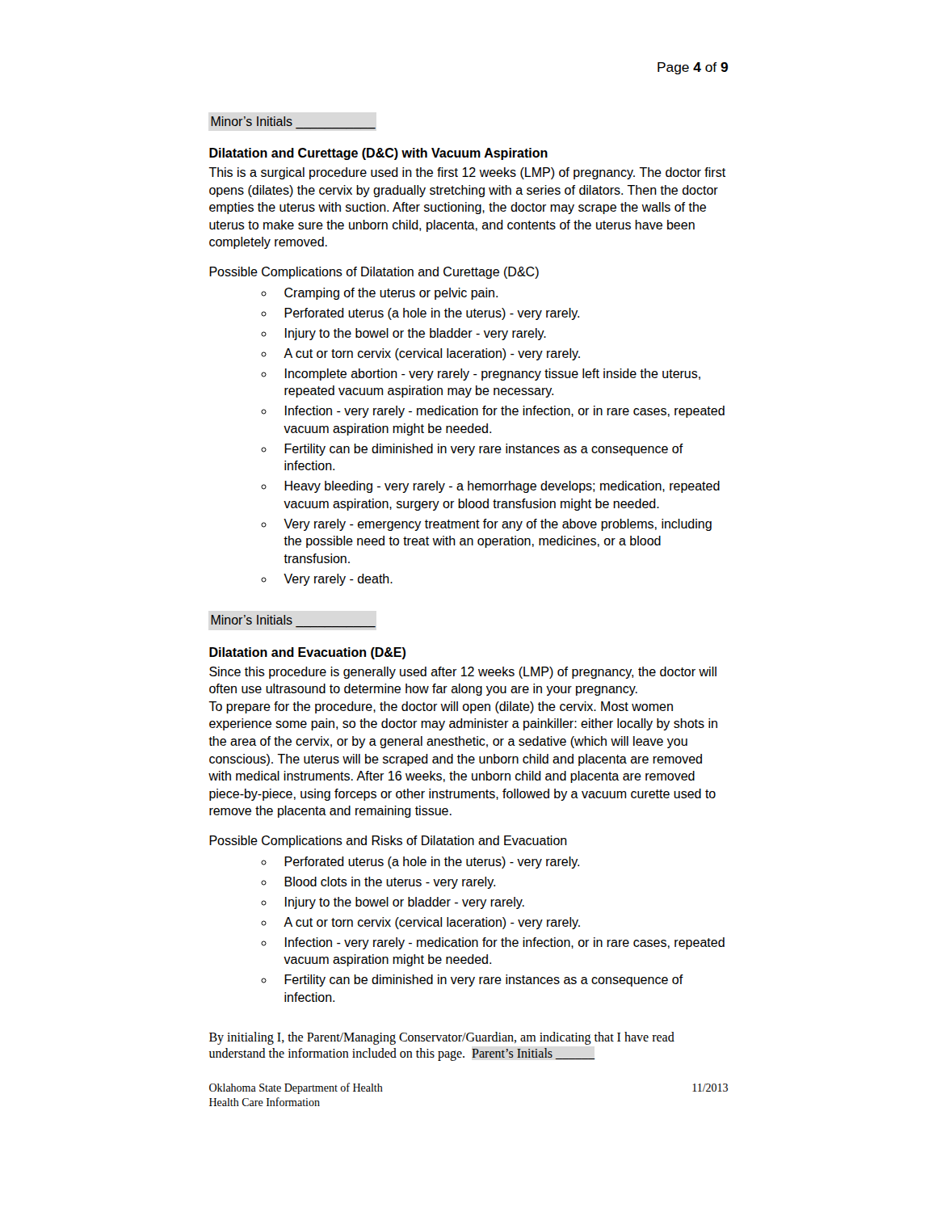Page 4 of 9
Minor’s Initials ___________
Dilatation and Curettage (D&C) with Vacuum Aspiration
This is a surgical procedure used in the first 12 weeks (LMP) of pregnancy. The doctor first opens (dilates) the cervix by gradually stretching with a series of dilators. Then the doctor empties the uterus with suction. After suctioning, the doctor may scrape the walls of the uterus to make sure the unborn child, placenta, and contents of the uterus have been completely removed.
Possible Complications of Dilatation and Curettage (D&C)
Cramping of the uterus or pelvic pain.
Perforated uterus (a hole in the uterus) - very rarely.
Injury to the bowel or the bladder - very rarely.
A cut or torn cervix (cervical laceration) - very rarely.
Incomplete abortion - very rarely - pregnancy tissue left inside the uterus, repeated vacuum aspiration may be necessary.
Infection - very rarely - medication for the infection, or in rare cases, repeated vacuum aspiration might be needed.
Fertility can be diminished in very rare instances as a consequence of infection.
Heavy bleeding - very rarely - a hemorrhage develops; medication, repeated vacuum aspiration, surgery or blood transfusion might be needed.
Very rarely - emergency treatment for any of the above problems, including the possible need to treat with an operation, medicines, or a blood transfusion.
Very rarely - death.
Minor’s Initials ___________
Dilatation and Evacuation (D&E)
Since this procedure is generally used after 12 weeks (LMP) of pregnancy, the doctor will often use ultrasound to determine how far along you are in your pregnancy.
To prepare for the procedure, the doctor will open (dilate) the cervix. Most women experience some pain, so the doctor may administer a painkiller: either locally by shots in the area of the cervix, or by a general anesthetic, or a sedative (which will leave you conscious). The uterus will be scraped and the unborn child and placenta are removed with medical instruments. After 16 weeks, the unborn child and placenta are removed piece-by-piece, using forceps or other instruments, followed by a vacuum curette used to remove the placenta and remaining tissue.
Possible Complications and Risks of Dilatation and Evacuation
Perforated uterus (a hole in the uterus) - very rarely.
Blood clots in the uterus - very rarely.
Injury to the bowel or bladder - very rarely.
A cut or torn cervix (cervical laceration) - very rarely.
Infection - very rarely - medication for the infection, or in rare cases, repeated vacuum aspiration might be needed.
Fertility can be diminished in very rare instances as a consequence of infection.
By initialing I, the Parent/Managing Conservator/Guardian, am indicating that I have read understand the information included on this page. Parent’s Initials ______
Oklahoma State Department of Health
Health Care Information
11/2013